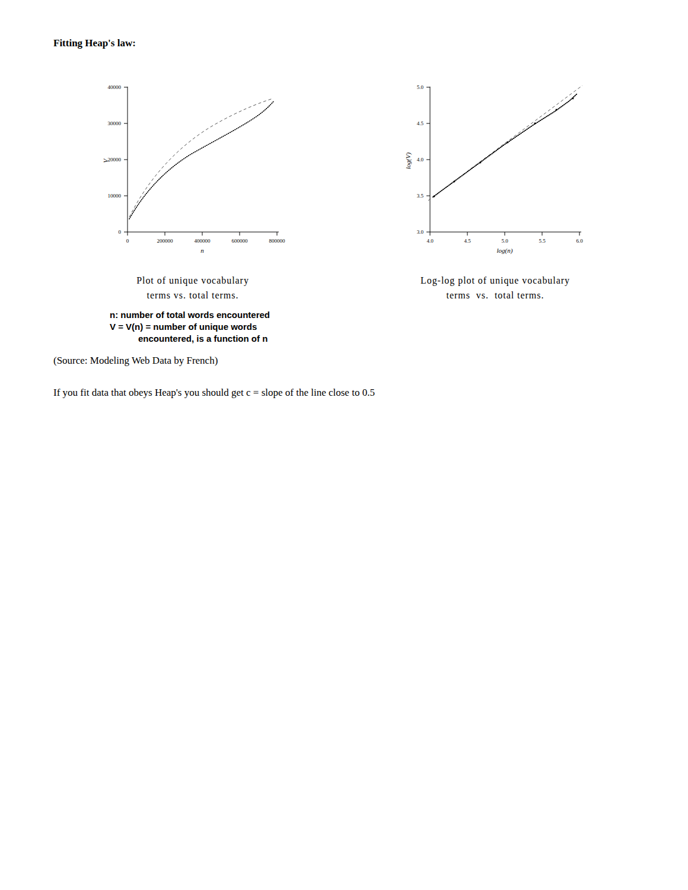Fitting Heap's law:
0 10000 20000 30000 40000 0 200000 400000 600000 800000 V n
Plot of unique vocabulary
terms vs. total terms.
3.0 3.5 4.0 4.5 5.0 4.0 4.5 5.0 5.5 6.0 log(V) log(n)
Log-log plot of unique vocabulary
terms vs. total terms.
n: number of total words encountered
V = V(n) = number of unique words
encountered, is a function of n
(Source: Modeling Web Data by French)
If you fit data that obeys Heap's you should get c = slope of the line close to 0.5